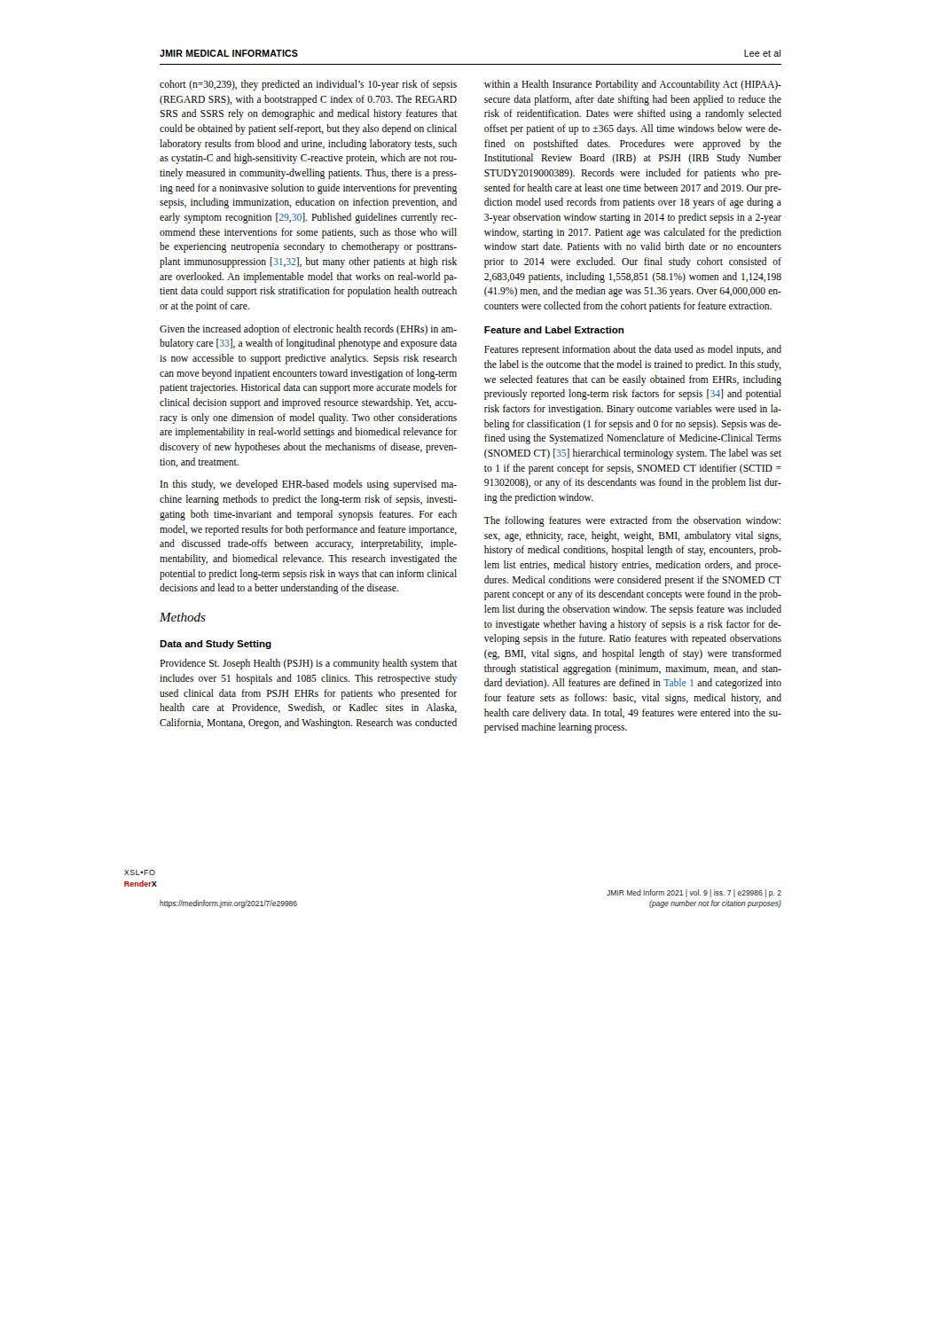JMIR Medical Informatics
Lee et al
cohort (n=30,239), they predicted an individual’s 10-year risk of sepsis (REGARD SRS), with a bootstrapped C index of 0.703. The REGARD SRS and SSRS rely on demographic and medical history features that could be obtained by patient self-report, but they also depend on clinical laboratory results from blood and urine, including laboratory tests, such as cystatin-C and high-sensitivity C-reactive protein, which are not routinely measured in community-dwelling patients. Thus, there is a pressing need for a noninvasive solution to guide interventions for preventing sepsis, including immunization, education on infection prevention, and early symptom recognition [29,30]. Published guidelines currently recommend these interventions for some patients, such as those who will be experiencing neutropenia secondary to chemotherapy or posttransplant immunosuppression [31,32], but many other patients at high risk are overlooked. An implementable model that works on real-world patient data could support risk stratification for population health outreach or at the point of care.
Given the increased adoption of electronic health records (EHRs) in ambulatory care [33], a wealth of longitudinal phenotype and exposure data is now accessible to support predictive analytics. Sepsis risk research can move beyond inpatient encounters toward investigation of long-term patient trajectories. Historical data can support more accurate models for clinical decision support and improved resource stewardship. Yet, accuracy is only one dimension of model quality. Two other considerations are implementability in real-world settings and biomedical relevance for discovery of new hypotheses about the mechanisms of disease, prevention, and treatment.
In this study, we developed EHR-based models using supervised machine learning methods to predict the long-term risk of sepsis, investigating both time-invariant and temporal synopsis features. For each model, we reported results for both performance and feature importance, and discussed trade-offs between accuracy, interpretability, implementability, and biomedical relevance. This research investigated the potential to predict long-term sepsis risk in ways that can inform clinical decisions and lead to a better understanding of the disease.
Methods
Data and Study Setting
Providence St. Joseph Health (PSJH) is a community health system that includes over 51 hospitals and 1085 clinics. This retrospective study used clinical data from PSJH EHRs for patients who presented for health care at Providence, Swedish, or Kadlec sites in Alaska, California, Montana, Oregon, and Washington. Research was conducted within a Health Insurance Portability and Accountability Act (HIPAA)-secure data platform, after date shifting had been applied to reduce the risk of reidentification. Dates were shifted using a randomly selected offset per patient of up to ±365 days. All time windows below were defined on postshifted dates. Procedures were approved by the Institutional Review Board (IRB) at PSJH (IRB Study Number STUDY2019000389). Records were included for patients who presented for health care at least one time between 2017 and 2019. Our prediction model used records from patients over 18 years of age during a 3-year observation window starting in 2014 to predict sepsis in a 2-year window, starting in 2017. Patient age was calculated for the prediction window start date. Patients with no valid birth date or no encounters prior to 2014 were excluded. Our final study cohort consisted of 2,683,049 patients, including 1,558,851 (58.1%) women and 1,124,198 (41.9%) men, and the median age was 51.36 years. Over 64,000,000 encounters were collected from the cohort patients for feature extraction.
Feature and Label Extraction
Features represent information about the data used as model inputs, and the label is the outcome that the model is trained to predict. In this study, we selected features that can be easily obtained from EHRs, including previously reported long-term risk factors for sepsis [34] and potential risk factors for investigation. Binary outcome variables were used in labeling for classification (1 for sepsis and 0 for no sepsis). Sepsis was defined using the Systematized Nomenclature of Medicine-Clinical Terms (SNOMED CT) [35] hierarchical terminology system. The label was set to 1 if the parent concept for sepsis, SNOMED CT identifier (SCTID = 91302008), or any of its descendants was found in the problem list during the prediction window.
The following features were extracted from the observation window: sex, age, ethnicity, race, height, weight, BMI, ambulatory vital signs, history of medical conditions, hospital length of stay, encounters, problem list entries, medical history entries, medication orders, and procedures. Medical conditions were considered present if the SNOMED CT parent concept or any of its descendant concepts were found in the problem list during the observation window. The sepsis feature was included to investigate whether having a history of sepsis is a risk factor for developing sepsis in the future. Ratio features with repeated observations (eg, BMI, vital signs, and hospital length of stay) were transformed through statistical aggregation (minimum, maximum, mean, and standard deviation). All features are defined in Table 1 and categorized into four feature sets as follows: basic, vital signs, medical history, and health care delivery data. In total, 49 features were entered into the supervised machine learning process.
XSL•FO
RenderX
https://medinform.jmir.org/2021/7/e29986
JMIR Med Inform 2021 | vol. 9 | iss. 7 | e29986 | p. 2
(page number not for citation purposes)